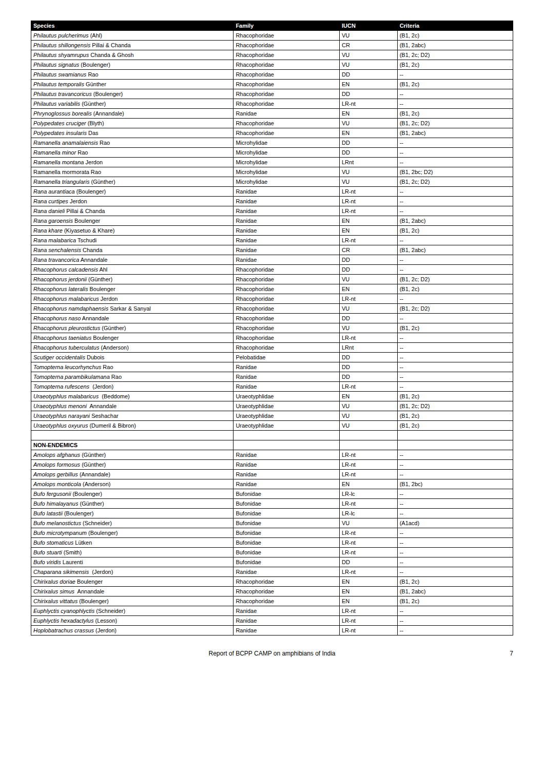| Species | Family | IUCN | Criteria |
| --- | --- | --- | --- |
| Philautus pulcherimus (Ahl) | Rhacophoridae | VU | (B1, 2c) |
| Philautus shillongensis Pillai & Chanda | Rhacophoridae | CR | (B1, 2abc) |
| Philautus shyamrupus Chanda & Ghosh | Rhacophoridae | VU | (B1, 2c; D2) |
| Philautus signatus (Boulenger) | Rhacophoridae | VU | (B1, 2c) |
| Philautus swamianus Rao | Rhacophoridae | DD | -- |
| Philautus temporalis Günther | Rhacophoridae | EN | (B1, 2c) |
| Philautus travancoricus (Boulenger) | Rhacophoridae | DD | -- |
| Philautus variabilis (Günther) | Rhacophoridae | LR-nt | -- |
| Phrynoglossus borealis (Annandale) | Ranidae | EN | (B1, 2c) |
| Polypedates cruciger (Blyth) | Rhacophoridae | VU | (B1, 2c; D2) |
| Polypedates insularis Das | Rhacophoridae | EN | (B1, 2abc) |
| Ramanella anamalaiensis Rao | Microhylidae | DD | -- |
| Ramanella minor Rao | Microhylidae | DD | -- |
| Ramanella montana Jerdon | Microhylidae | LRnt | -- |
| Ramanella mormorata Rao | Microhylidae | VU | (B1, 2bc; D2) |
| Ramanella triangularis (Günther) | Microhylidae | VU | (B1, 2c; D2) |
| Rana aurantiaca (Boulenger) | Ranidae | LR-nt | -- |
| Rana curtipes Jerdon | Ranidae | LR-nt | -- |
| Rana danieli Pillai & Chanda | Ranidae | LR-nt | -- |
| Rana garoensis Boulenger | Ranidae | EN | (B1, 2abc) |
| Rana khare (Kiyasetuo & Khare) | Ranidae | EN | (B1, 2c) |
| Rana malabarica Tschudi | Ranidae | LR-nt | -- |
| Rana senchalensis Chanda | Ranidae | CR | (B1, 2abc) |
| Rana travancorica Annandale | Ranidae | DD | -- |
| Rhacophorus calcadensis Ahl | Rhacophoridae | DD | -- |
| Rhacophorus jerdonii (Günther) | Rhacophoridae | VU | (B1, 2c; D2) |
| Rhacophorus lateralis Boulenger | Rhacophoridae | EN | (B1, 2c) |
| Rhacophorus malabaricus Jerdon | Rhacophoridae | LR-nt | -- |
| Rhacophorus namdaphaensis Sarkar & Sanyal | Rhacophoridae | VU | (B1, 2c; D2) |
| Rhacophorus naso Annandale | Rhacophoridae | DD | -- |
| Rhacophorus pleurostictus (Günther) | Rhacophoridae | VU | (B1, 2c) |
| Rhacophorus taeniatus Boulenger | Rhacophoridae | LR-nt | -- |
| Rhacophorus tuberculatus (Anderson) | Rhacophoridae | LRnt | -- |
| Scutiger occidentalis Dubois | Pelobatidae | DD | -- |
| Tomopterna leucorhynchus Rao | Ranidae | DD | -- |
| Tomopterna parambikulamana Rao | Ranidae | DD | -- |
| Tomopterna rufescens (Jerdon) | Ranidae | LR-nt | -- |
| Uraeotyphlus malabaricus (Beddome) | Uraeotyphlidae | EN | (B1, 2c) |
| Uraeotyphlus menoni Annandale | Uraeotyphlidae | VU | (B1, 2c; D2) |
| Uraeotyphlus narayani Seshachar | Uraeotyphlidae | VU | (B1, 2c) |
| Uraeotyphlus oxyurus (Dumeril & Bibron) | Uraeotyphlidae | VU | (B1, 2c) |
| NON-ENDEMICS | | | |
| Amolops afghanus (Günther) | Ranidae | LR-nt | -- |
| Amolops formosus (Günther) | Ranidae | LR-nt | -- |
| Amolops gerbillus (Annandale) | Ranidae | LR-nt | -- |
| Amolops monticola (Anderson) | Ranidae | EN | (B1, 2bc) |
| Bufo fergusonii (Boulenger) | Bufonidae | LR-lc | -- |
| Bufo himalayanus (Günther) | Bufonidae | LR-nt | -- |
| Bufo latastii (Boulenger) | Bufonidae | LR-lc | -- |
| Bufo melanostictus (Schneider) | Bufonidae | VU | (A1acd) |
| Bufo microtympanum (Boulenger) | Bufonidae | LR-nt | -- |
| Bufo stomaticus Lütken | Bufonidae | LR-nt | -- |
| Bufo stuarti (Smith) | Bufonidae | LR-nt | -- |
| Bufo viridis Laurenti | Bufonidae | DD | -- |
| Chaparana sikimensis (Jerdon) | Ranidae | LR-nt | -- |
| Chirixalus doriae Boulenger | Rhacophoridae | EN | (B1, 2c) |
| Chirixalus simus Annandale | Rhacophoridae | EN | (B1, 2abc) |
| Chirixalus vittatus (Boulenger) | Rhacophoridae | EN | (B1, 2c) |
| Euphlyctis cyanophlyctis (Schneider) | Ranidae | LR-nt | -- |
| Euphlyctis hexadactylus (Lesson) | Ranidae | LR-nt | -- |
| Hoplobatrachus crassus (Jerdon) | Ranidae | LR-nt | -- |
Report of BCPP CAMP on amphibians of India 7